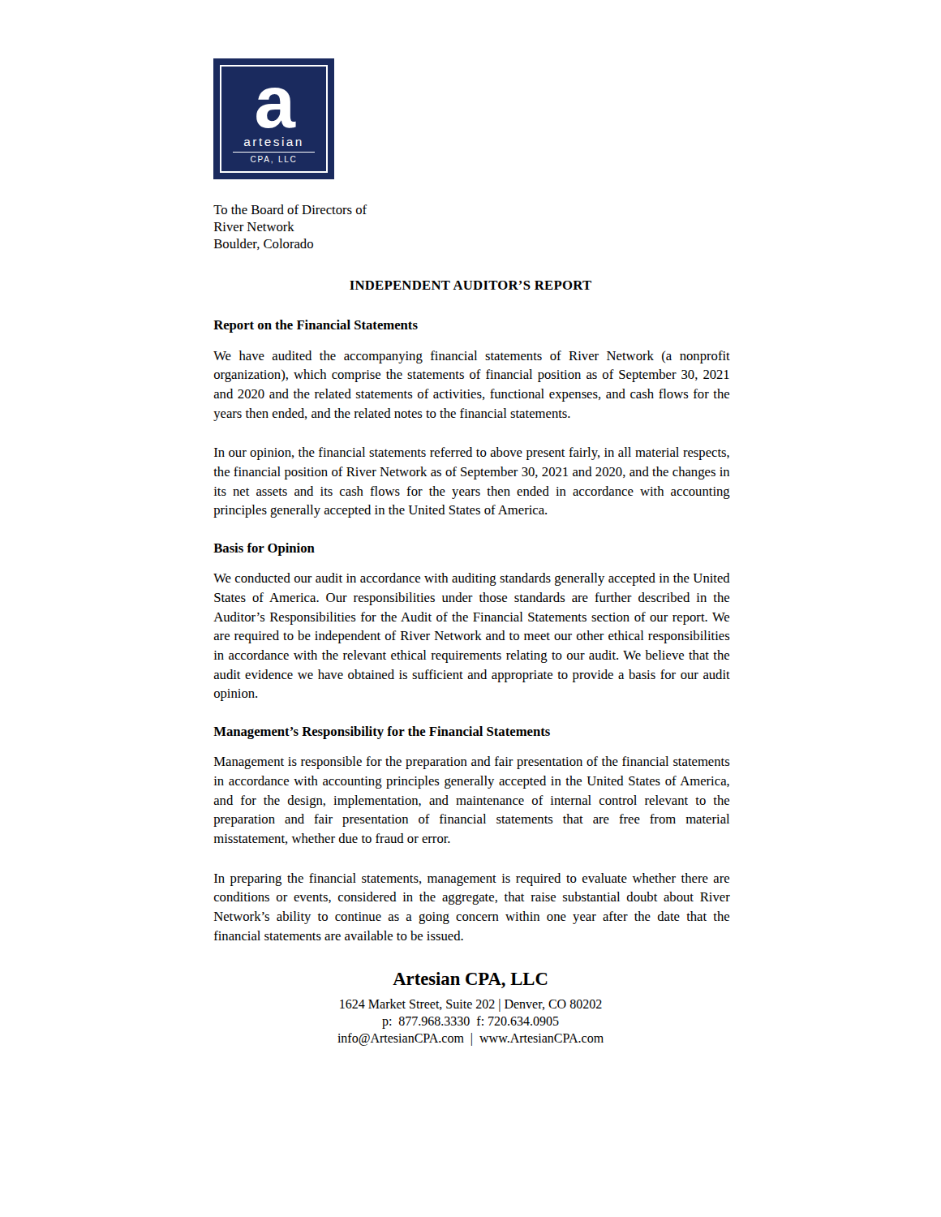a
artesian
CPA, LLC
To the Board of Directors of
River Network
Boulder, Colorado
INDEPENDENT AUDITOR’S REPORT
Report on the Financial Statements
We have audited the accompanying financial statements of River Network (a nonprofit organization), which comprise the statements of financial position as of September 30, 2021 and 2020 and the related statements of activities, functional expenses, and cash flows for the years then ended, and the related notes to the financial statements.
In our opinion, the financial statements referred to above present fairly, in all material respects, the financial position of River Network as of September 30, 2021 and 2020, and the changes in its net assets and its cash flows for the years then ended in accordance with accounting principles generally accepted in the United States of America.
Basis for Opinion
We conducted our audit in accordance with auditing standards generally accepted in the United States of America. Our responsibilities under those standards are further described in the Auditor’s Responsibilities for the Audit of the Financial Statements section of our report. We are required to be independent of River Network and to meet our other ethical responsibilities in accordance with the relevant ethical requirements relating to our audit. We believe that the audit evidence we have obtained is sufficient and appropriate to provide a basis for our audit opinion.
Management’s Responsibility for the Financial Statements
Management is responsible for the preparation and fair presentation of the financial statements in accordance with accounting principles generally accepted in the United States of America, and for the design, implementation, and maintenance of internal control relevant to the preparation and fair presentation of financial statements that are free from material misstatement, whether due to fraud or error.
In preparing the financial statements, management is required to evaluate whether there are conditions or events, considered in the aggregate, that raise substantial doubt about River Network’s ability to continue as a going concern within one year after the date that the financial statements are available to be issued.
Artesian CPA, LLC
1624 Market Street, Suite 202 | Denver, CO 80202
p: 877.968.3330 f: 720.634.0905
info@ArtesianCPA.com | www.ArtesianCPA.com